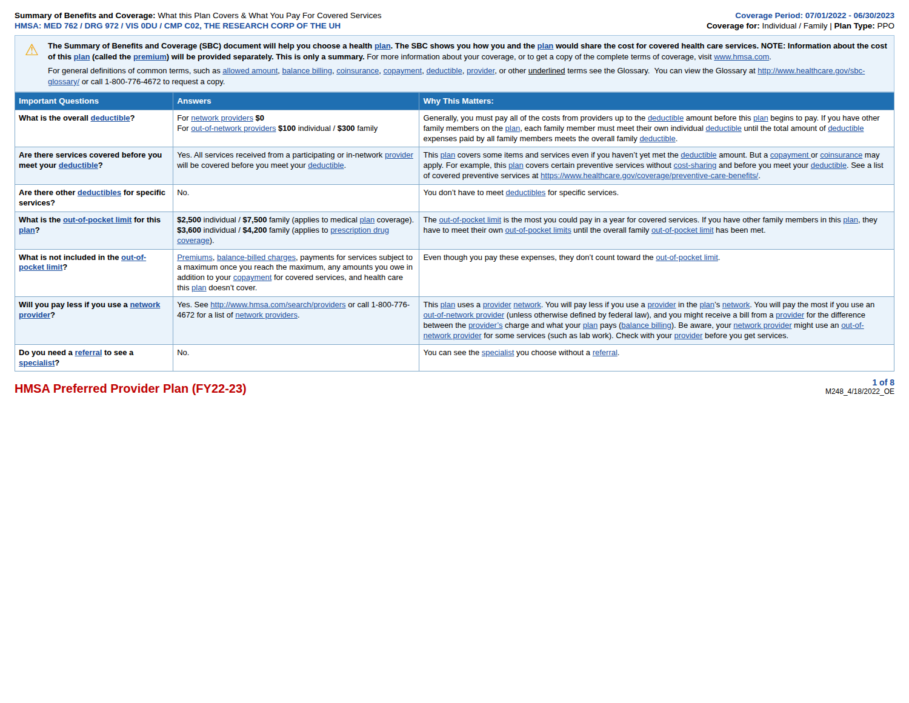Summary of Benefits and Coverage: What this Plan Covers & What You Pay For Covered Services
Coverage Period: 07/01/2022 - 06/30/2023
HMSA: MED 762 / DRG 972 / VIS 0DU / CMP C02, THE RESEARCH CORP OF THE UH
Coverage for: Individual / Family | Plan Type: PPO
⚠
The Summary of Benefits and Coverage (SBC) document will help you choose a health plan. The SBC shows you how you and the plan would share the cost for covered health care services. NOTE: Information about the cost of this plan (called the premium) will be provided separately. This is only a summary. For more information about your coverage, or to get a copy of the complete terms of coverage, visit www.hmsa.com.
For general definitions of common terms, such as allowed amount, balance billing, coinsurance, copayment, deductible, provider, or other underlined terms see the Glossary. You can view the Glossary at http://www.healthcare.gov/sbc-glossary/ or call 1-800-776-4672 to request a copy.
| Important Questions | Answers | Why This Matters: |
| --- | --- | --- |
| What is the overall deductible ? | For network providers $0 For out-of-network providers $100 individual / $300 family | Generally, you must pay all of the costs from providers up to the deductible amount before this plan begins to pay. If you have other family members on the plan , each family member must meet their own individual deductible until the total amount of deductible expenses paid by all family members meets the overall family deductible . |
| Are there services covered before you meet your deductible ? | Yes. All services received from a participating or in-network provider will be covered before you meet your deductible . | This plan covers some items and services even if you haven’t yet met the deductible amount. But a copayment or coinsurance may apply. For example, this plan covers certain preventive services without cost-sharing and before you meet your deductible . See a list of covered preventive services at https://www.healthcare.gov/coverage/preventive-care-benefits/ . |
| Are there other deductibles for specific services? | No. | You don’t have to meet deductibles for specific services. |
| What is the out-of-pocket limit for this plan ? | $2,500 individual / $7,500 family (applies to medical plan coverage). $3,600 individual / $4,200 family (applies to prescription drug coverage ). | The out-of-pocket limit is the most you could pay in a year for covered services. If you have other family members in this plan , they have to meet their own out-of-pocket limits until the overall family out-of-pocket limit has been met. |
| What is not included in the out-of-pocket limit ? | Premiums , balance-billed charges , payments for services subject to a maximum once you reach the maximum, any amounts you owe in addition to your copayment for covered services, and health care this plan doesn’t cover. | Even though you pay these expenses, they don’t count toward the out-of-pocket limit . |
| Will you pay less if you use a network provider ? | Yes. See http://www.hmsa.com/search/providers or call 1-800-776-4672 for a list of network providers . | This plan uses a provider network . You will pay less if you use a provider in the plan ’s network . You will pay the most if you use an out-of-network provider (unless otherwise defined by federal law), and you might receive a bill from a provider for the difference between the provider’s charge and what your plan pays ( balance billing ). Be aware, your network provider might use an out-of-network provider for some services (such as lab work). Check with your provider before you get services. |
| Do you need a referral to see a specialist ? | No. | You can see the specialist you choose without a referral . |
HMSA Preferred Provider Plan (FY22-23)
1 of 8
M248_4/18/2022_OE